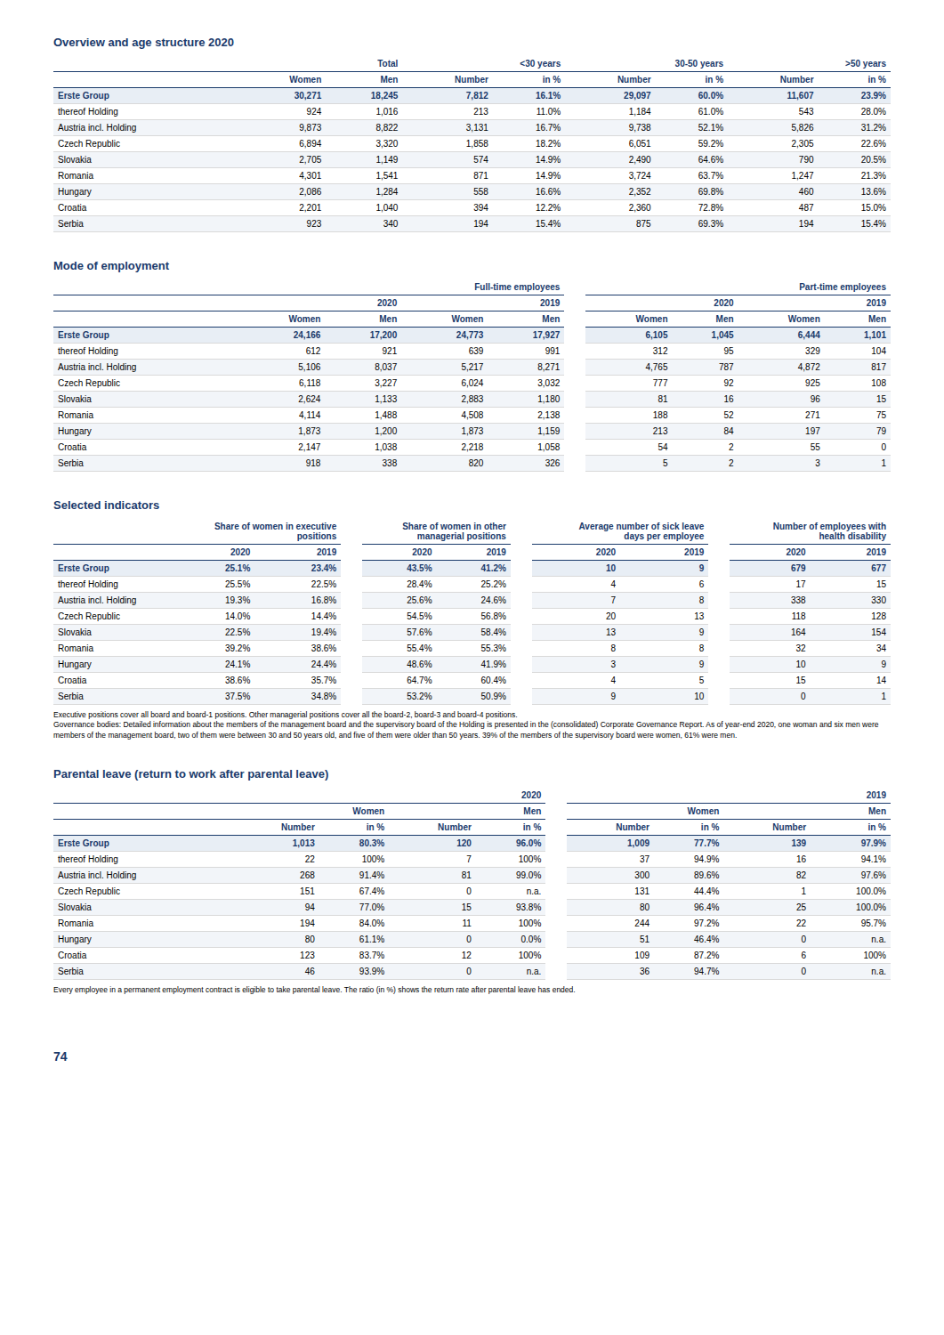Overview and age structure 2020
| | Total | <30 years | 30-50 years | >50 years |
| --- | --- | --- | --- | --- |
| | Women | Men | Number | in % | Number | in % | Number | in % |
| Erste Group | 30,271 | 18,245 | 7,812 | 16.1% | 29,097 | 60.0% | 11,607 | 23.9% |
| thereof Holding | 924 | 1,016 | 213 | 11.0% | 1,184 | 61.0% | 543 | 28.0% |
| Austria incl. Holding | 9,873 | 8,822 | 3,131 | 16.7% | 9,738 | 52.1% | 5,826 | 31.2% |
| Czech Republic | 6,894 | 3,320 | 1,858 | 18.2% | 6,051 | 59.2% | 2,305 | 22.6% |
| Slovakia | 2,705 | 1,149 | 574 | 14.9% | 2,490 | 64.6% | 790 | 20.5% |
| Romania | 4,301 | 1,541 | 871 | 14.9% | 3,724 | 63.7% | 1,247 | 21.3% |
| Hungary | 2,086 | 1,284 | 558 | 16.6% | 2,352 | 69.8% | 460 | 13.6% |
| Croatia | 2,201 | 1,040 | 394 | 12.2% | 2,360 | 72.8% | 487 | 15.0% |
| Serbia | 923 | 340 | 194 | 15.4% | 875 | 69.3% | 194 | 15.4% |
Mode of employment
| | Full-time employees | | Part-time employees |
| --- | --- | --- | --- |
| | 2020 | 2019 | | 2020 | 2019 |
| | Women | Men | Women | Men | | Women | Men | Women | Men |
| Erste Group | 24,166 | 17,200 | 24,773 | 17,927 | | 6,105 | 1,045 | 6,444 | 1,101 |
| thereof Holding | 612 | 921 | 639 | 991 | | 312 | 95 | 329 | 104 |
| Austria incl. Holding | 5,106 | 8,037 | 5,217 | 8,271 | | 4,765 | 787 | 4,872 | 817 |
| Czech Republic | 6,118 | 3,227 | 6,024 | 3,032 | | 777 | 92 | 925 | 108 |
| Slovakia | 2,624 | 1,133 | 2,883 | 1,180 | | 81 | 16 | 96 | 15 |
| Romania | 4,114 | 1,488 | 4,508 | 2,138 | | 188 | 52 | 271 | 75 |
| Hungary | 1,873 | 1,200 | 1,873 | 1,159 | | 213 | 84 | 197 | 79 |
| Croatia | 2,147 | 1,038 | 2,218 | 1,058 | | 54 | 2 | 55 | 0 |
| Serbia | 918 | 338 | 820 | 326 | | 5 | 2 | 3 | 1 |
Selected indicators
| | Share of women in executive positions | | Share of women in other managerial positions | | Average number of sick leave days per employee | | Number of employees with health disability |
| --- | --- | --- | --- | --- | --- | --- | --- |
| | 2020 | 2019 | | 2020 | 2019 | | 2020 | 2019 | | 2020 | 2019 |
| Erste Group | 25.1% | 23.4% | | 43.5% | 41.2% | | 10 | 9 | | 679 | 677 |
| thereof Holding | 25.5% | 22.5% | | 28.4% | 25.2% | | 4 | 6 | | 17 | 15 |
| Austria incl. Holding | 19.3% | 16.8% | | 25.6% | 24.6% | | 7 | 8 | | 338 | 330 |
| Czech Republic | 14.0% | 14.4% | | 54.5% | 56.8% | | 20 | 13 | | 118 | 128 |
| Slovakia | 22.5% | 19.4% | | 57.6% | 58.4% | | 13 | 9 | | 164 | 154 |
| Romania | 39.2% | 38.6% | | 55.4% | 55.3% | | 8 | 8 | | 32 | 34 |
| Hungary | 24.1% | 24.4% | | 48.6% | 41.9% | | 3 | 9 | | 10 | 9 |
| Croatia | 38.6% | 35.7% | | 64.7% | 60.4% | | 4 | 5 | | 15 | 14 |
| Serbia | 37.5% | 34.8% | | 53.2% | 50.9% | | 9 | 10 | | 0 | 1 |
Executive positions cover all board and board-1 positions. Other managerial positions cover all the board-2, board-3 and board-4 positions.
Governance bodies: Detailed information about the members of the management board and the supervisory board of the Holding is presented in the (consolidated) Corporate Governance Report. As of year-end 2020, one woman and six men were members of the management board, two of them were between 30 and 50 years old, and five of them were older than 50 years. 39% of the members of the supervisory board were women, 61% were men.
Parental leave (return to work after parental leave)
| | 2020 | | 2019 |
| --- | --- | --- | --- |
| | Women | Men | | Women | Men |
| | Number | in % | Number | in % | | Number | in % | Number | in % |
| Erste Group | 1,013 | 80.3% | 120 | 96.0% | | 1,009 | 77.7% | 139 | 97.9% |
| thereof Holding | 22 | 100% | 7 | 100% | | 37 | 94.9% | 16 | 94.1% |
| Austria incl. Holding | 268 | 91.4% | 81 | 99.0% | | 300 | 89.6% | 82 | 97.6% |
| Czech Republic | 151 | 67.4% | 0 | n.a. | | 131 | 44.4% | 1 | 100.0% |
| Slovakia | 94 | 77.0% | 15 | 93.8% | | 80 | 96.4% | 25 | 100.0% |
| Romania | 194 | 84.0% | 11 | 100% | | 244 | 97.2% | 22 | 95.7% |
| Hungary | 80 | 61.1% | 0 | 0.0% | | 51 | 46.4% | 0 | n.a. |
| Croatia | 123 | 83.7% | 12 | 100% | | 109 | 87.2% | 6 | 100% |
| Serbia | 46 | 93.9% | 0 | n.a. | | 36 | 94.7% | 0 | n.a. |
Every employee in a permanent employment contract is eligible to take parental leave. The ratio (in %) shows the return rate after parental leave has ended.
74